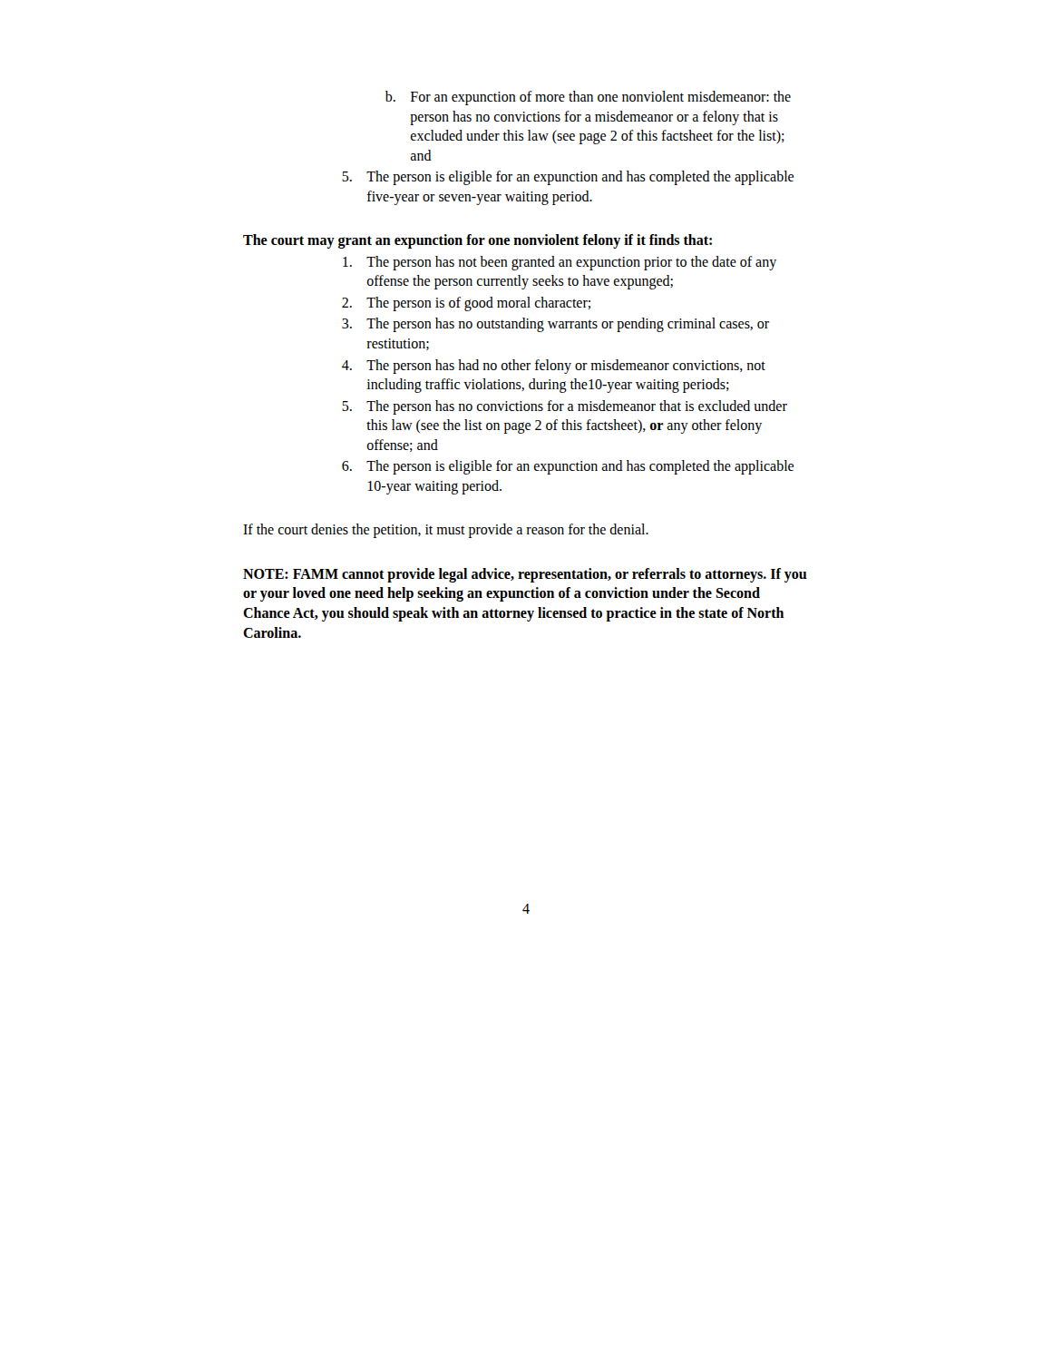For an expunction of more than one nonviolent misdemeanor: the person has no convictions for a misdemeanor or a felony that is excluded under this law (see page 2 of this factsheet for the list); and
The person is eligible for an expunction and has completed the applicable five-year or seven-year waiting period.
The court may grant an expunction for one nonviolent felony if it finds that:
The person has not been granted an expunction prior to the date of any offense the person currently seeks to have expunged;
The person is of good moral character;
The person has no outstanding warrants or pending criminal cases, or restitution;
The person has had no other felony or misdemeanor convictions, not including traffic violations, during the10-year waiting periods;
The person has no convictions for a misdemeanor that is excluded under this law (see the list on page 2 of this factsheet), or any other felony offense; and
The person is eligible for an expunction and has completed the applicable 10-year waiting period.
If the court denies the petition, it must provide a reason for the denial.
NOTE: FAMM cannot provide legal advice, representation, or referrals to attorneys. If you or your loved one need help seeking an expunction of a conviction under the Second Chance Act, you should speak with an attorney licensed to practice in the state of North Carolina.
4